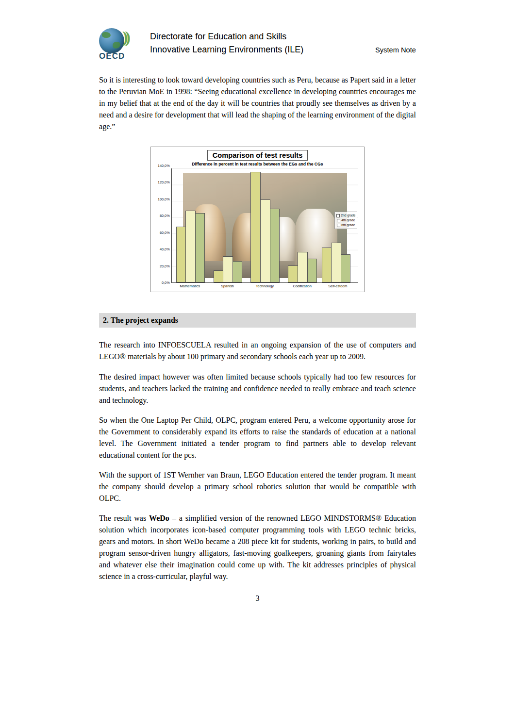))
OECD
Directorate for Education and Skills
Innovative Learning Environments (ILE) System Note
So it is interesting to look toward developing countries such as Peru, because as Papert said in a letter to the Peruvian MoE in 1998: “Seeing educational excellence in developing countries encourages me in my belief that at the end of the day it will be countries that proudly see themselves as driven by a need and a desire for development that will lead the shaping of the learning environment of the digital age.”
Comparison of test results
Difference in percent in test results between the EGs and the CGs
140,0% 120,0% 100,0% 80,0% 60,0% 40,0% 20,0% 0,0%
2nd grade
4th grade
6th grade
Mathematics Spanish Technology Codification Self-esteem
2. The project expands
The research into INFOESCUELA resulted in an ongoing expansion of the use of computers and LEGO® materials by about 100 primary and secondary schools each year up to 2009.
The desired impact however was often limited because schools typically had too few resources for students, and teachers lacked the training and confidence needed to really embrace and teach science and technology.
So when the One Laptop Per Child, OLPC, program entered Peru, a welcome opportunity arose for the Government to considerably expand its efforts to raise the standards of education at a national level. The Government initiated a tender program to find partners able to develop relevant educational content for the pcs.
With the support of 1ST Wernher van Braun, LEGO Education entered the tender program. It meant the company should develop a primary school robotics solution that would be compatible with OLPC.
The result was WeDo – a simplified version of the renowned LEGO MINDSTORMS® Education solution which incorporates icon-based computer programming tools with LEGO technic bricks, gears and motors. In short WeDo became a 208 piece kit for students, working in pairs, to build and program sensor-driven hungry alligators, fast-moving goalkeepers, groaning giants from fairytales and whatever else their imagination could come up with. The kit addresses principles of physical science in a cross-curricular, playful way.
3